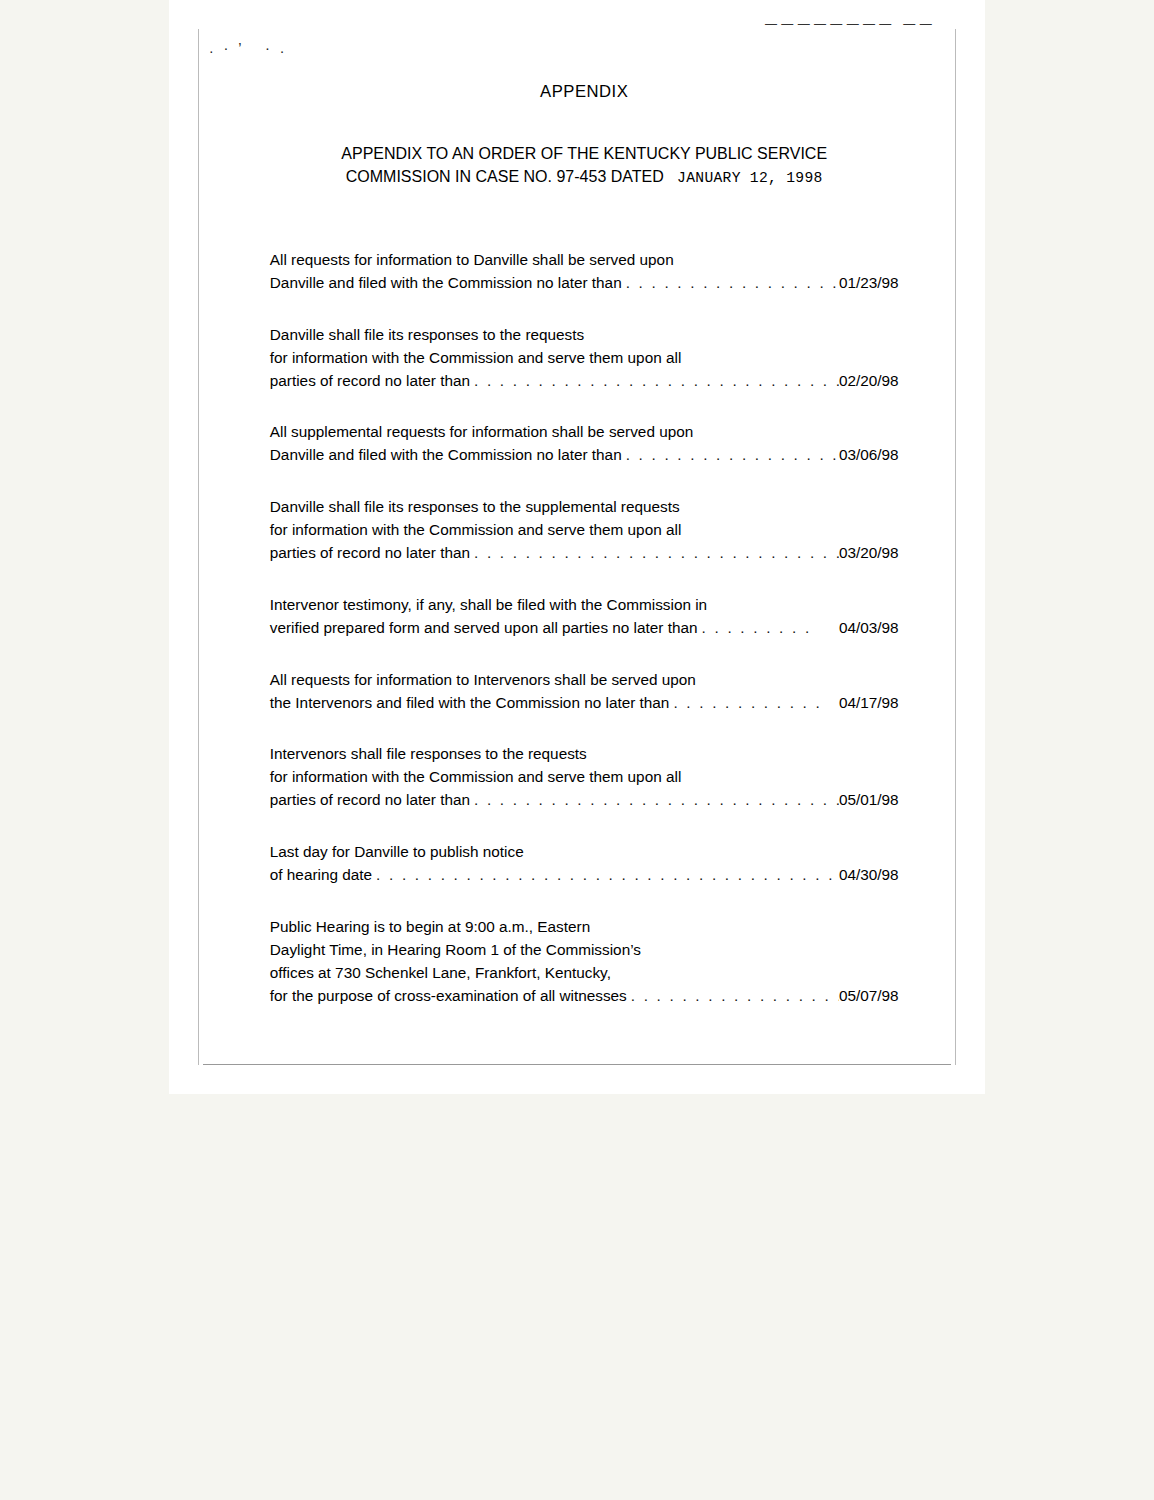— — — — — — — — — —
.·’ ·.
APPENDIX
APPENDIX TO AN ORDER OF THE KENTUCKY PUBLIC SERVICE COMMISSION IN CASE NO. 97-453 DATED JANUARY 12, 1998
All requests for information to Danville shall be served upon
Danville and filed with the Commission no later than . . . . . . . . . . . . . . . . . 01/23/98
Danville shall file its responses to the requests
for information with the Commission and serve them upon all
parties of record no later than . . . . . . . . . . . . . . . . . . . . . . . . . . . . . . . . . 02/20/98
All supplemental requests for information shall be served upon
Danville and filed with the Commission no later than . . . . . . . . . . . . . . . . . 03/06/98
Danville shall file its responses to the supplemental requests
for information with the Commission and serve them upon all
parties of record no later than . . . . . . . . . . . . . . . . . . . . . . . . . . . . . . . . . 03/20/98
Intervenor testimony, if any, shall be filed with the Commission in
verified prepared form and served upon all parties no later than . . . . . . . . . 04/03/98
All requests for information to Intervenors shall be served upon
the Intervenors and filed with the Commission no later than . . . . . . . . . . . . 04/17/98
Intervenors shall file responses to the requests
for information with the Commission and serve them upon all
parties of record no later than . . . . . . . . . . . . . . . . . . . . . . . . . . . . . . . . . 05/01/98
Last day for Danville to publish notice
of hearing date . . . . . . . . . . . . . . . . . . . . . . . . . . . . . . . . . . . . . . . . . . . . . . . 04/30/98
Public Hearing is to begin at 9:00 a.m., Eastern
Daylight Time, in Hearing Room 1 of the Commission’s
offices at 730 Schenkel Lane, Frankfort, Kentucky,
for the purpose of cross-examination of all witnesses . . . . . . . . . . . . . . . . . 05/07/98